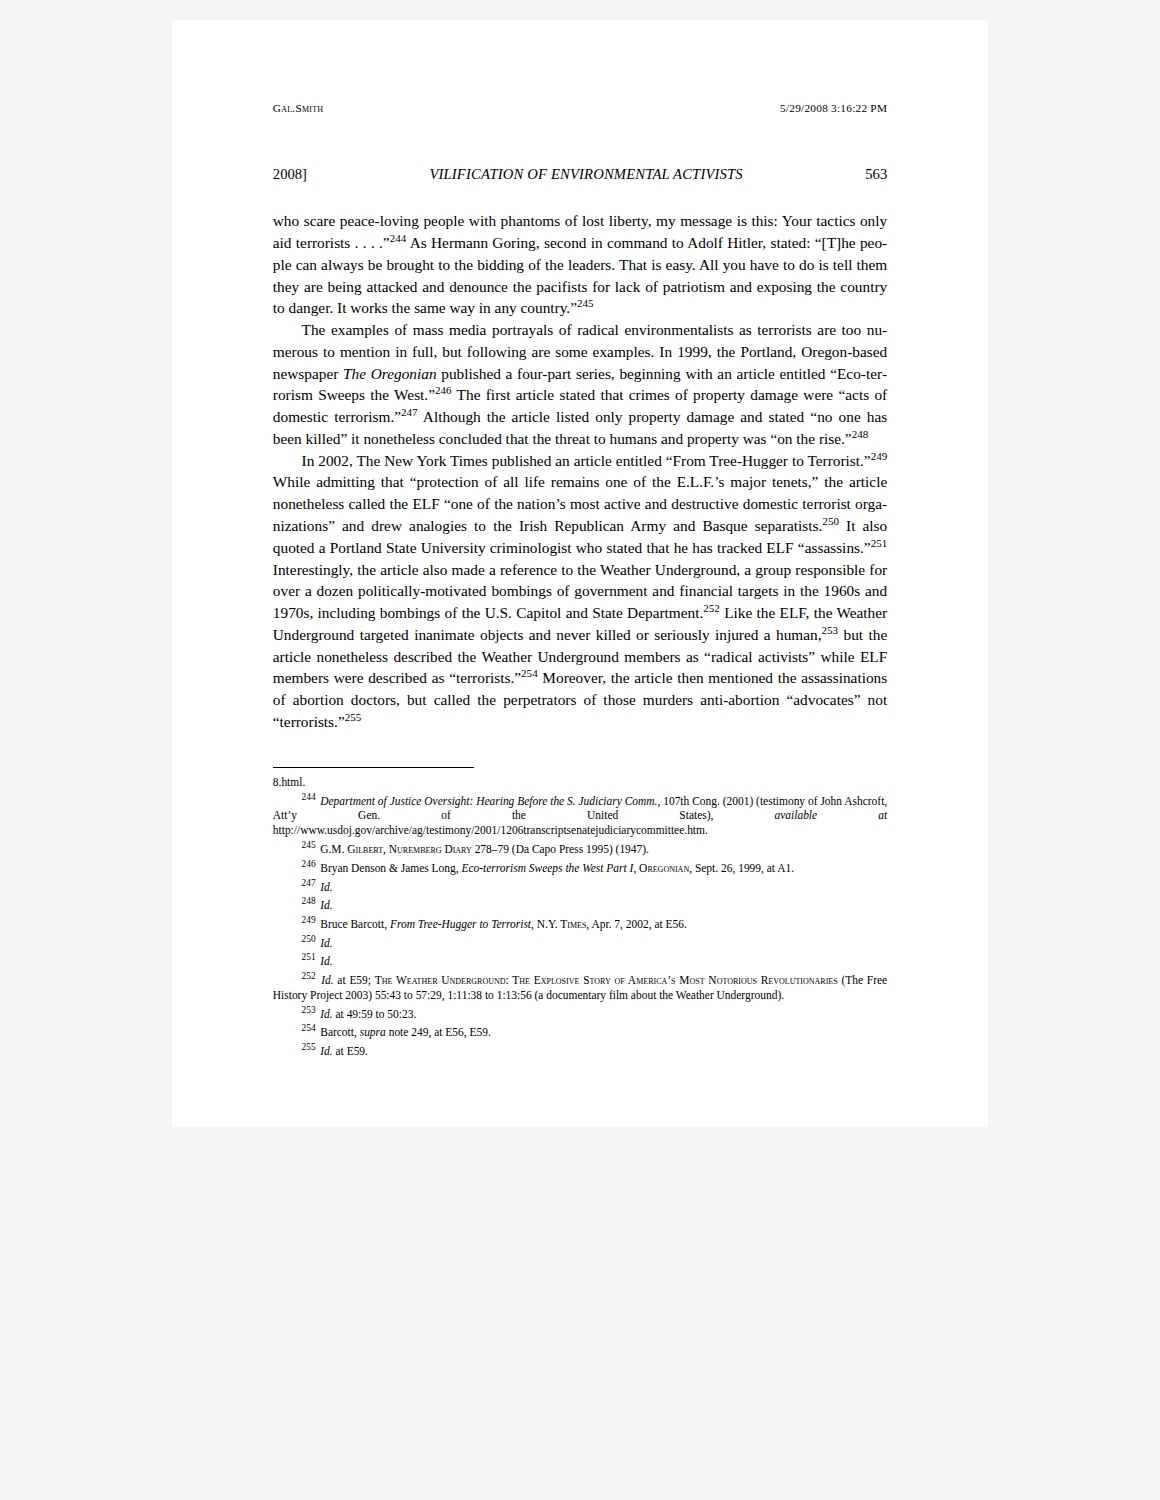Gal.Smith
5/29/2008 3:16:22 PM
2008]
Vilification of Environmental Activists
563
who scare peace-loving people with phantoms of lost liberty, my message is this: Your tactics only aid terrorists . . . .”244 As Hermann Goring, second in command to Adolf Hitler, stated: “[T]he people can always be brought to the bidding of the leaders. That is easy. All you have to do is tell them they are being attacked and denounce the pacifists for lack of patriotism and exposing the country to danger. It works the same way in any country.”245
The examples of mass media portrayals of radical environmentalists as terrorists are too numerous to mention in full, but following are some examples. In 1999, the Portland, Oregon-based newspaper The Oregonian published a four-part series, beginning with an article entitled “Eco-terrorism Sweeps the West.”246 The first article stated that crimes of property damage were “acts of domestic terrorism.”247 Although the article listed only property damage and stated “no one has been killed” it nonetheless concluded that the threat to humans and property was “on the rise.”248
In 2002, The New York Times published an article entitled “From Tree-Hugger to Terrorist.”249 While admitting that “protection of all life remains one of the E.L.F.’s major tenets,” the article nonetheless called the ELF “one of the nation’s most active and destructive domestic terrorist organizations” and drew analogies to the Irish Republican Army and Basque separatists.250 It also quoted a Portland State University criminologist who stated that he has tracked ELF “assassins.”251 Interestingly, the article also made a reference to the Weather Underground, a group responsible for over a dozen politically-motivated bombings of government and financial targets in the 1960s and 1970s, including bombings of the U.S. Capitol and State Department.252 Like the ELF, the Weather Underground targeted inanimate objects and never killed or seriously injured a human,253 but the article nonetheless described the Weather Underground members as “radical activists” while ELF members were described as “terrorists.”254 Moreover, the article then mentioned the assassinations of abortion doctors, but called the perpetrators of those murders anti-abortion “advocates” not “terrorists.”255
8.html.
244 Department of Justice Oversight: Hearing Before the S. Judiciary Comm., 107th Cong. (2001) (testimony of John Ashcroft, Att’y Gen. of the United States), available at http://www.usdoj.gov/archive/ag/testimony/2001/1206transcriptsenatejudiciarycommittee.htm.
245 G.M. Gilbert, Nuremberg Diary 278–79 (Da Capo Press 1995) (1947).
246 Bryan Denson & James Long, Eco-terrorism Sweeps the West Part I, Oregonian, Sept. 26, 1999, at A1.
247 Id.
248 Id.
249 Bruce Barcott, From Tree-Hugger to Terrorist, N.Y. Times, Apr. 7, 2002, at E56.
250 Id.
251 Id.
252 Id. at E59; The Weather Underground: The Explosive Story of America’s Most Notorious Revolutionaries (The Free History Project 2003) 55:43 to 57:29, 1:11:38 to 1:13:56 (a documentary film about the Weather Underground).
253 Id. at 49:59 to 50:23.
254 Barcott, supra note 249, at E56, E59.
255 Id. at E59.